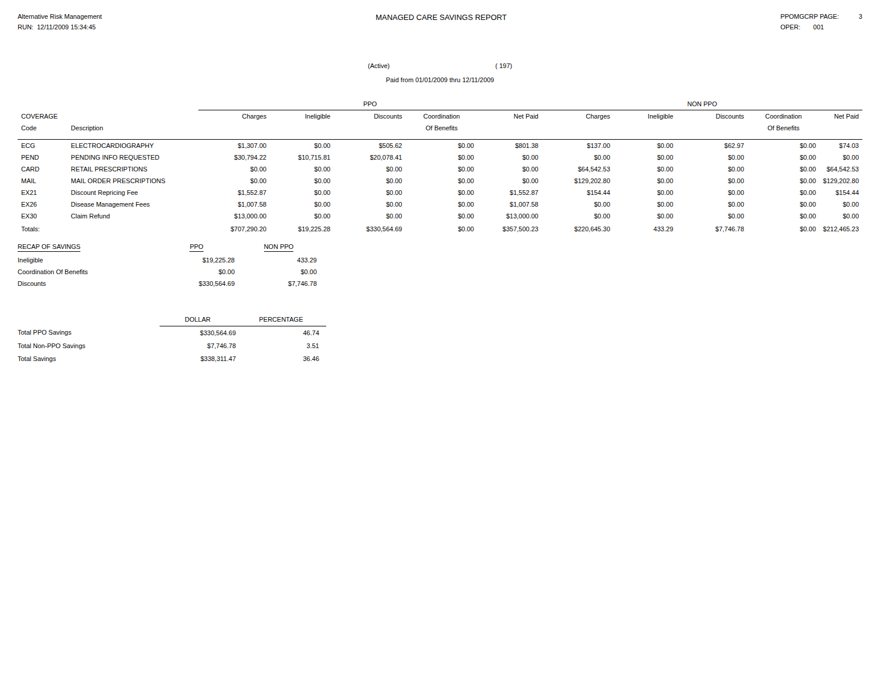Alternative Risk Management
RUN: 12/11/2009 15:34:45
MANAGED CARE SAVINGS REPORT
PPOMGCRP PAGE:3
OPER:001
(Active) ( 197)
Paid from 01/01/2009 thru 12/11/2009
| | PPO | NON PPO |
| --- | --- | --- |
| COVERAGE | | Charges | Ineligible | Discounts | Coordination | Net Paid | Charges | Ineligible | Discounts | Coordination | Net Paid |
| Code | Description | | | | Of Benefits | | | | | Of Benefits | |
| ECG | ELECTROCARDIOGRAPHY | $1,307.00 | $0.00 | $505.62 | $0.00 | $801.38 | $137.00 | $0.00 | $62.97 | $0.00 | $74.03 |
| PEND | PENDING INFO REQUESTED | $30,794.22 | $10,715.81 | $20,078.41 | $0.00 | $0.00 | $0.00 | $0.00 | $0.00 | $0.00 | $0.00 |
| CARD | RETAIL PRESCRIPTIONS | $0.00 | $0.00 | $0.00 | $0.00 | $0.00 | $64,542.53 | $0.00 | $0.00 | $0.00 | $64,542.53 |
| MAIL | MAIL ORDER PRESCRIPTIONS | $0.00 | $0.00 | $0.00 | $0.00 | $0.00 | $129,202.80 | $0.00 | $0.00 | $0.00 | $129,202.80 |
| EX21 | Discount Repricing Fee | $1,552.87 | $0.00 | $0.00 | $0.00 | $1,552.87 | $154.44 | $0.00 | $0.00 | $0.00 | $154.44 |
| EX26 | Disease Management Fees | $1,007.58 | $0.00 | $0.00 | $0.00 | $1,007.58 | $0.00 | $0.00 | $0.00 | $0.00 | $0.00 |
| EX30 | Claim Refund | $13,000.00 | $0.00 | $0.00 | $0.00 | $13,000.00 | $0.00 | $0.00 | $0.00 | $0.00 | $0.00 |
| Totals: | $707,290.20 | $19,225.28 | $330,564.69 | $0.00 | $357,500.23 | $220,645.30 | 433.29 | $7,746.78 | $0.00 | $212,465.23 |
| RECAP OF SAVINGS | PPO | NON PPO |
| Ineligible | $19,225.28 | 433.29 |
| Coordination Of Benefits | $0.00 | $0.00 |
| Discounts | $330,564.69 | $7,746.78 |
| | DOLLAR | PERCENTAGE |
| Total PPO Savings | $330,564.69 | 46.74 |
| Total Non-PPO Savings | $7,746.78 | 3.51 |
| Total Savings | $338,311.47 | 36.46 |